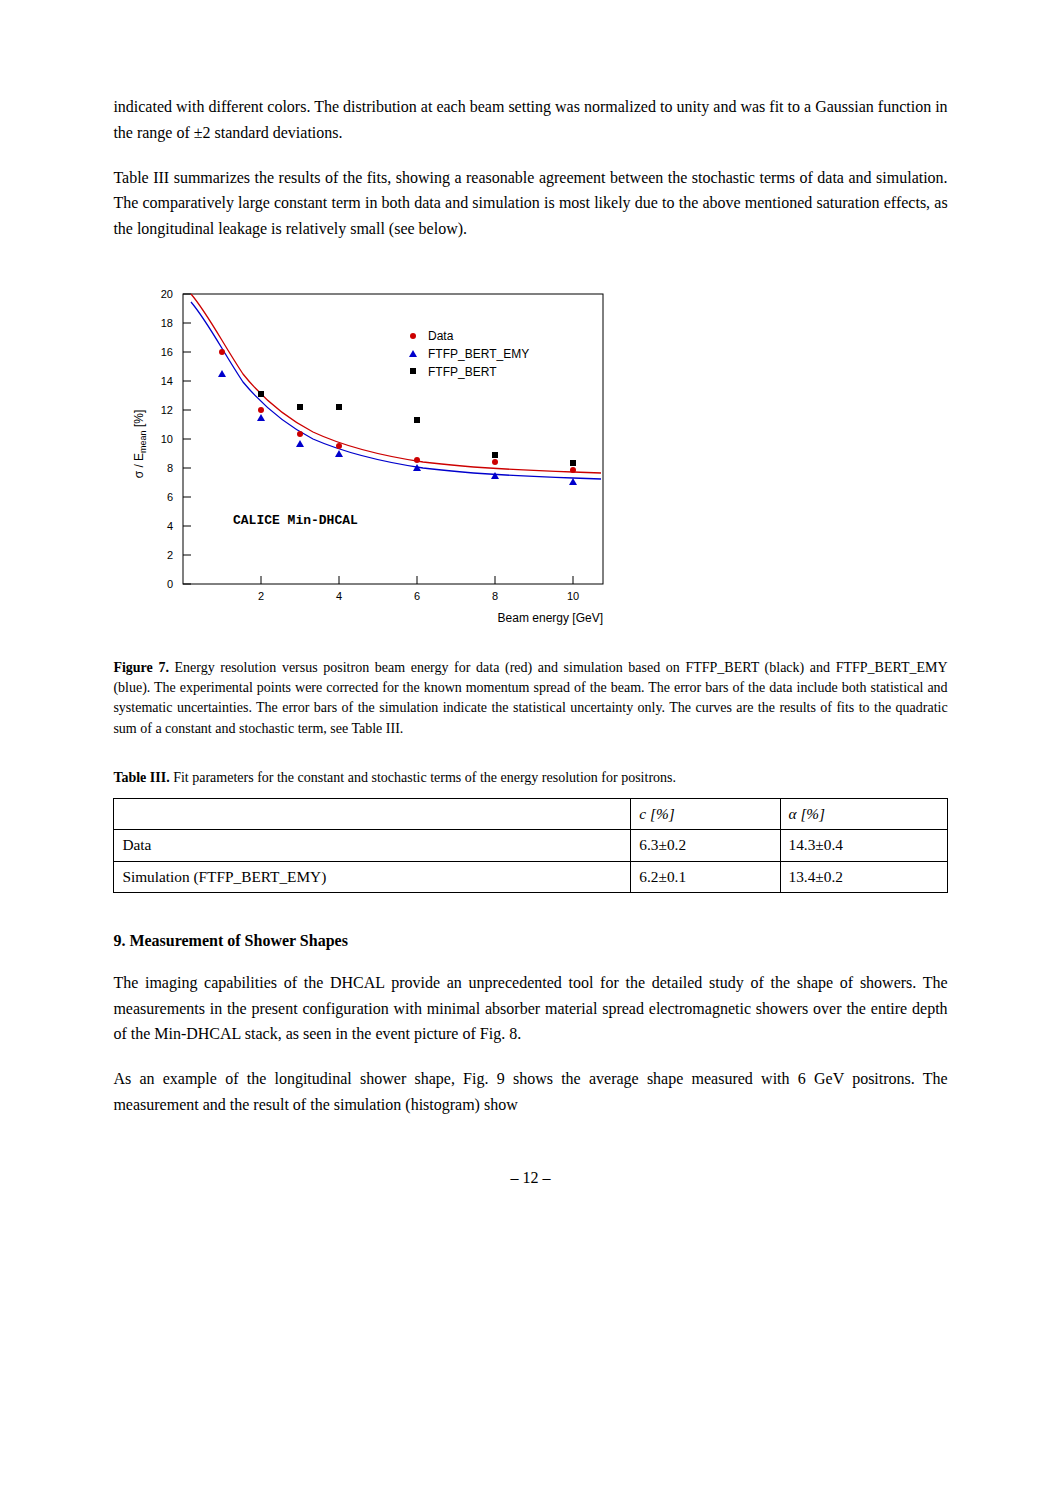indicated with different colors. The distribution at each beam setting was normalized to unity and was fit to a Gaussian function in the range of ±2 standard deviations.
Table III summarizes the results of the fits, showing a reasonable agreement between the stochastic terms of data and simulation. The comparatively large constant term in both data and simulation is most likely due to the above mentioned saturation effects, as the longitudinal leakage is relatively small (see below).
0 2 4 6 8 10 12 14 16 18 20 2 4 6 8 10 σ / Emean [%] Beam energy [GeV] Data FTFP_BERT_EMY FTFP_BERT CALICE Min-DHCAL
Figure 7. Energy resolution versus positron beam energy for data (red) and simulation based on FTFP_BERT (black) and FTFP_BERT_EMY (blue). The experimental points were corrected for the known momentum spread of the beam. The error bars of the data include both statistical and systematic uncertainties. The error bars of the simulation indicate the statistical uncertainty only. The curves are the results of fits to the quadratic sum of a constant and stochastic term, see Table III.
Table III. Fit parameters for the constant and stochastic terms of the energy resolution for positrons.
| | c [%] | α [%] |
| --- | --- | --- |
| Data | 6.3±0.2 | 14.3±0.4 |
| Simulation (FTFP_BERT_EMY) | 6.2±0.1 | 13.4±0.2 |
9. Measurement of Shower Shapes
The imaging capabilities of the DHCAL provide an unprecedented tool for the detailed study of the shape of showers. The measurements in the present configuration with minimal absorber material spread electromagnetic showers over the entire depth of the Min-DHCAL stack, as seen in the event picture of Fig. 8.
As an example of the longitudinal shower shape, Fig. 9 shows the average shape measured with 6 GeV positrons. The measurement and the result of the simulation (histogram) show
– 12 –